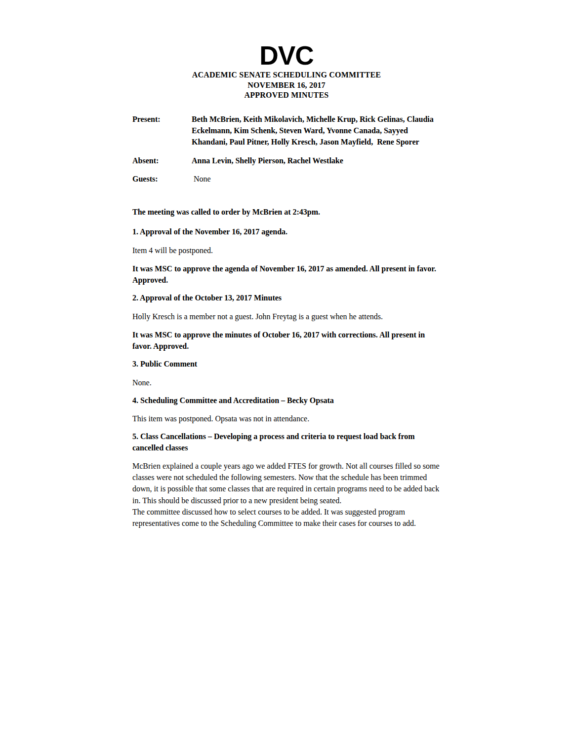DVC
ACADEMIC SENATE SCHEDULING COMMITTEE
NOVEMBER 16, 2017
APPROVED MINUTES
| Present: | Beth McBrien, Keith Mikolavich, Michelle Krup, Rick Gelinas, Claudia Eckelmann, Kim Schenk, Steven Ward, Yvonne Canada, Sayyed Khandani, Paul Pitner, Holly Kresch, Jason Mayfield, Rene Sporer |
| Absent: | Anna Levin, Shelly Pierson, Rachel Westlake |
| Guests: | None |
The meeting was called to order by McBrien at 2:43pm.
1. Approval of the November 16, 2017 agenda.
Item 4 will be postponed.
It was MSC to approve the agenda of November 16, 2017 as amended. All present in favor. Approved.
2. Approval of the October 13, 2017 Minutes
Holly Kresch is a member not a guest. John Freytag is a guest when he attends.
It was MSC to approve the minutes of October 16, 2017 with corrections. All present in favor. Approved.
3. Public Comment
None.
4. Scheduling Committee and Accreditation – Becky Opsata
This item was postponed. Opsata was not in attendance.
5. Class Cancellations – Developing a process and criteria to request load back from cancelled classes
McBrien explained a couple years ago we added FTES for growth. Not all courses filled so some classes were not scheduled the following semesters. Now that the schedule has been trimmed down, it is possible that some classes that are required in certain programs need to be added back in. This should be discussed prior to a new president being seated.
The committee discussed how to select courses to be added. It was suggested program representatives come to the Scheduling Committee to make their cases for courses to add.